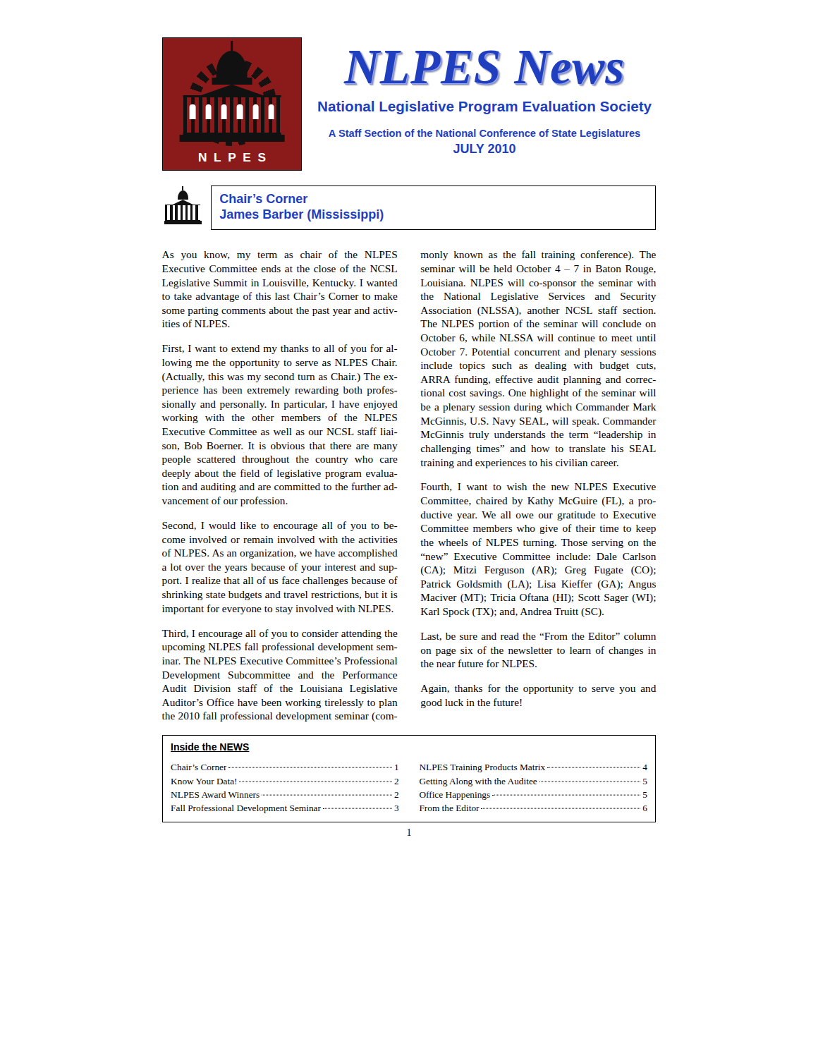NLPES
NLPES News
National Legislative Program Evaluation Society
A Staff Section of the National Conference of State Legislatures
JULY 2010
Chair’s Corner
James Barber (Mississippi)
As you know, my term as chair of the NLPES Executive Committee ends at the close of the NCSL Legislative Summit in Louisville, Kentucky. I wanted to take advantage of this last Chair’s Corner to make some parting comments about the past year and activities of NLPES.
First, I want to extend my thanks to all of you for allowing me the opportunity to serve as NLPES Chair. (Actually, this was my second turn as Chair.) The experience has been extremely rewarding both professionally and personally. In particular, I have enjoyed working with the other members of the NLPES Executive Committee as well as our NCSL staff liaison, Bob Boerner. It is obvious that there are many people scattered throughout the country who care deeply about the field of legislative program evaluation and auditing and are committed to the further advancement of our profession.
Second, I would like to encourage all of you to become involved or remain involved with the activities of NLPES. As an organization, we have accomplished a lot over the years because of your interest and support. I realize that all of us face challenges because of shrinking state budgets and travel restrictions, but it is important for everyone to stay involved with NLPES.
Third, I encourage all of you to consider attending the upcoming NLPES fall professional development seminar. The NLPES Executive Committee’s Professional Development Subcommittee and the Performance Audit Division staff of the Louisiana Legislative Auditor’s Office have been working tirelessly to plan the 2010 fall professional development seminar (commonly known as the fall training conference). The seminar will be held October 4 – 7 in Baton Rouge, Louisiana. NLPES will co-sponsor the seminar with the National Legislative Services and Security Association (NLSSA), another NCSL staff section. The NLPES portion of the seminar will conclude on October 6, while NLSSA will continue to meet until October 7. Potential concurrent and plenary sessions include topics such as dealing with budget cuts, ARRA funding, effective audit planning and correctional cost savings. One highlight of the seminar will be a plenary session during which Commander Mark McGinnis, U.S. Navy SEAL, will speak. Commander McGinnis truly understands the term “leadership in challenging times” and how to translate his SEAL training and experiences to his civilian career.
Fourth, I want to wish the new NLPES Executive Committee, chaired by Kathy McGuire (FL), a productive year. We all owe our gratitude to Executive Committee members who give of their time to keep the wheels of NLPES turning. Those serving on the “new” Executive Committee include: Dale Carlson (CA); Mitzi Ferguson (AR); Greg Fugate (CO); Patrick Goldsmith (LA); Lisa Kieffer (GA); Angus Maciver (MT); Tricia Oftana (HI); Scott Sager (WI); Karl Spock (TX); and, Andrea Truitt (SC).
Last, be sure and read the “From the Editor” column on page six of the newsletter to learn of changes in the near future for NLPES.
Again, thanks for the opportunity to serve you and good luck in the future!
Inside the NEWS
Chair’s Corner 1
Know Your Data! 2
NLPES Award Winners 2
Fall Professional Development Seminar 3
NLPES Training Products Matrix 4
Getting Along with the Auditee 5
Office Happenings 5
From the Editor 6
1